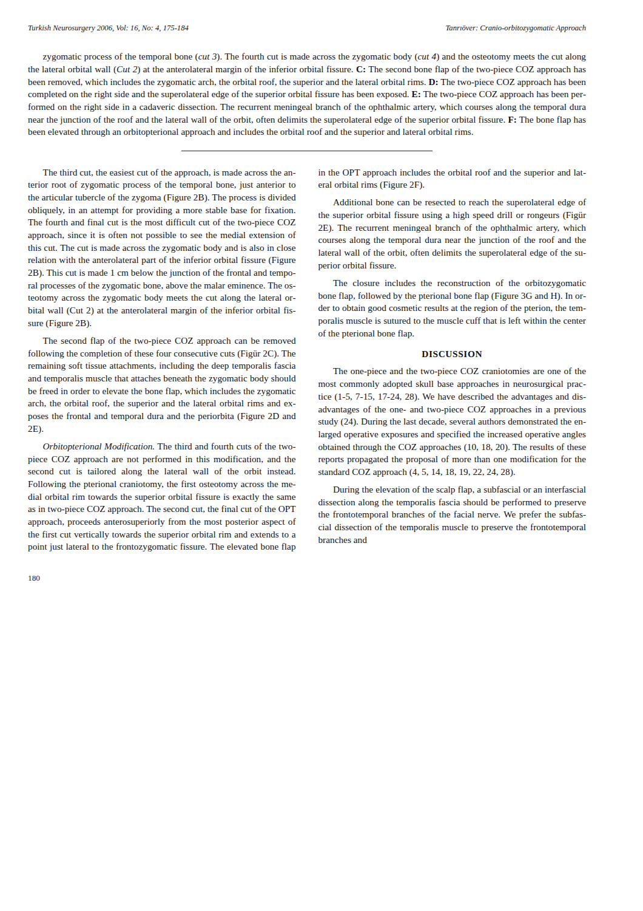Turkish Neurosurgery 2006, Vol: 16, No: 4, 175-184
Tanrıöver: Cranio-orbitozygomatic Approach
zygomatic process of the temporal bone (cut 3). The fourth cut is made across the zygomatic body (cut 4) and the osteotomy meets the cut along the lateral orbital wall (Cut 2) at the anterolateral margin of the inferior orbital fissure. C: The second bone flap of the two-piece COZ approach has been removed, which includes the zygomatic arch, the orbital roof, the superior and the lateral orbital rims. D: The two-piece COZ approach has been completed on the right side and the superolateral edge of the superior orbital fissure has been exposed. E: The two-piece COZ approach has been performed on the right side in a cadaveric dissection. The recurrent meningeal branch of the ophthalmic artery, which courses along the temporal dura near the junction of the roof and the lateral wall of the orbit, often delimits the superolateral edge of the superior orbital fissure. F: The bone flap has been elevated through an orbitopterional approach and includes the orbital roof and the superior and lateral orbital rims.
The third cut, the easiest cut of the approach, is made across the anterior root of zygomatic process of the temporal bone, just anterior to the articular tubercle of the zygoma (Figure 2B). The process is divided obliquely, in an attempt for providing a more stable base for fixation. The fourth and final cut is the most difficult cut of the two-piece COZ approach, since it is often not possible to see the medial extension of this cut. The cut is made across the zygomatic body and is also in close relation with the anterolateral part of the inferior orbital fissure (Figure 2B). This cut is made 1 cm below the junction of the frontal and temporal processes of the zygomatic bone, above the malar eminence. The osteotomy across the zygomatic body meets the cut along the lateral orbital wall (Cut 2) at the anterolateral margin of the inferior orbital fissure (Figure 2B).
The second flap of the two-piece COZ approach can be removed following the completion of these four consecutive cuts (Figür 2C). The remaining soft tissue attachments, including the deep temporalis fascia and temporalis muscle that attaches beneath the zygomatic body should be freed in order to elevate the bone flap, which includes the zygomatic arch, the orbital roof, the superior and the lateral orbital rims and exposes the frontal and temporal dura and the periorbita (Figure 2D and 2E).
Orbitopterional Modification. The third and fourth cuts of the two-piece COZ approach are not performed in this modification, and the second cut is tailored along the lateral wall of the orbit instead. Following the pterional craniotomy, the first osteotomy across the medial orbital rim towards the superior orbital fissure is exactly the same as in two-piece COZ approach. The second cut, the final cut of the OPT approach, proceeds anterosuperiorly from the most posterior aspect of the first cut vertically towards the superior orbital rim and extends to a point just lateral to the frontozygomatic fissure. The elevated bone flap in the OPT approach includes the orbital roof and the superior and lateral orbital rims (Figure 2F).
Additional bone can be resected to reach the superolateral edge of the superior orbital fissure using a high speed drill or rongeurs (Figür 2E). The recurrent meningeal branch of the ophthalmic artery, which courses along the temporal dura near the junction of the roof and the lateral wall of the orbit, often delimits the superolateral edge of the superior orbital fissure.
The closure includes the reconstruction of the orbitozygomatic bone flap, followed by the pterional bone flap (Figure 3G and H). In order to obtain good cosmetic results at the region of the pterion, the temporalis muscle is sutured to the muscle cuff that is left within the center of the pterional bone flap.
Discussion
The one-piece and the two-piece COZ craniotomies are one of the most commonly adopted skull base approaches in neurosurgical practice (1-5, 7-15, 17-24, 28). We have described the advantages and disadvantages of the one- and two-piece COZ approaches in a previous study (24). During the last decade, several authors demonstrated the enlarged operative exposures and specified the increased operative angles obtained through the COZ approaches (10, 18, 20). The results of these reports propagated the proposal of more than one modification for the standard COZ approach (4, 5, 14, 18, 19, 22, 24, 28).
During the elevation of the scalp flap, a subfascial or an interfascial dissection along the temporalis fascia should be performed to preserve the frontotemporal branches of the facial nerve. We prefer the subfascial dissection of the temporalis muscle to preserve the frontotemporal branches and
180